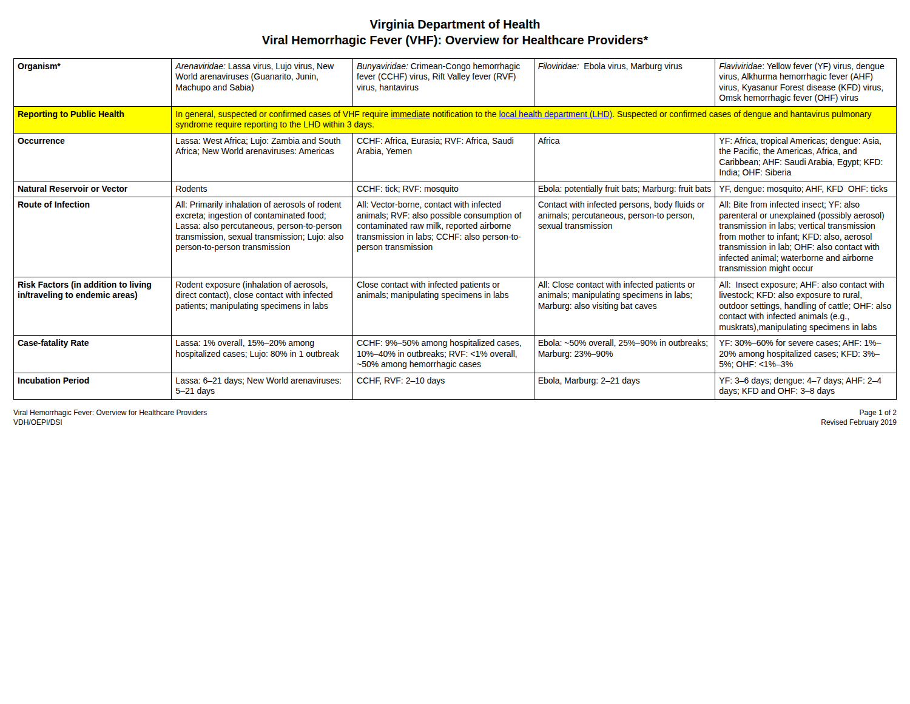Virginia Department of Health
Viral Hemorrhagic Fever (VHF): Overview for Healthcare Providers*
| Organism* | Arenaviridae: Lassa virus, Lujo virus, New World arenaviruses (Guanarito, Junin, Machupo and Sabia) | Bunyaviridae: Crimean-Congo hemorrhagic fever (CCHF) virus, Rift Valley fever (RVF) virus, hantavirus | Filoviridae: Ebola virus, Marburg virus | Flaviviridae : Yellow fever (YF) virus, dengue virus, Alkhurma hemorrhagic fever (AHF) virus, Kyasanur Forest disease (KFD) virus, Omsk hemorrhagic fever (OHF) virus |
| Reporting to Public Health | In general, suspected or confirmed cases of VHF require immediate notification to the local health department (LHD) . Suspected or confirmed cases of dengue and hantavirus pulmonary syndrome require reporting to the LHD within 3 days. |
| Occurrence | Lassa: West Africa; Lujo: Zambia and South Africa; New World arenaviruses: Americas | CCHF: Africa, Eurasia; RVF: Africa, Saudi Arabia, Yemen | Africa | YF: Africa, tropical Americas; dengue: Asia, the Pacific, the Americas, Africa, and Caribbean; AHF: Saudi Arabia, Egypt; KFD: India; OHF: Siberia |
| Natural Reservoir or Vector | Rodents | CCHF: tick; RVF: mosquito | Ebola: potentially fruit bats; Marburg: fruit bats | YF, dengue: mosquito; AHF, KFD OHF: ticks |
| Route of Infection | All: Primarily inhalation of aerosols of rodent excreta; ingestion of contaminated food; Lassa: also percutaneous, person-to-person transmission, sexual transmission; Lujo: also person-to-person transmission | All: Vector-borne, contact with infected animals; RVF: also possible consumption of contaminated raw milk, reported airborne transmission in labs; CCHF: also person-to-person transmission | Contact with infected persons, body fluids or animals; percutaneous, person-to person, sexual transmission | All: Bite from infected insect; YF: also parenteral or unexplained (possibly aerosol) transmission in labs; vertical transmission from mother to infant; KFD: also, aerosol transmission in lab; OHF: also contact with infected animal; waterborne and airborne transmission might occur |
| Risk Factors (in addition to living in/traveling to endemic areas) | Rodent exposure (inhalation of aerosols, direct contact), close contact with infected patients; manipulating specimens in labs | Close contact with infected patients or animals; manipulating specimens in labs | All: Close contact with infected patients or animals; manipulating specimens in labs; Marburg: also visiting bat caves | All: Insect exposure; AHF: also contact with livestock; KFD: also exposure to rural, outdoor settings, handling of cattle; OHF: also contact with infected animals (e.g., muskrats),manipulating specimens in labs |
| Case-fatality Rate | Lassa: 1% overall, 15%–20% among hospitalized cases; Lujo: 80% in 1 outbreak | CCHF: 9%–50% among hospitalized cases, 10%–40% in outbreaks; RVF: <1% overall, ~50% among hemorrhagic cases | Ebola: ~50% overall, 25%–90% in outbreaks; Marburg: 23%–90% | YF: 30%–60% for severe cases; AHF: 1%–20% among hospitalized cases; KFD: 3%–5%; OHF: <1%–3% |
| Incubation Period | Lassa: 6–21 days; New World arenaviruses: 5–21 days | CCHF, RVF: 2–10 days | Ebola, Marburg: 2–21 days | YF: 3–6 days; dengue: 4–7 days; AHF: 2–4 days; KFD and OHF: 3–8 days |
Viral Hemorrhagic Fever: Overview for Healthcare Providers
VDH/OEPI/DSI
Page 1 of 2
Revised February 2019